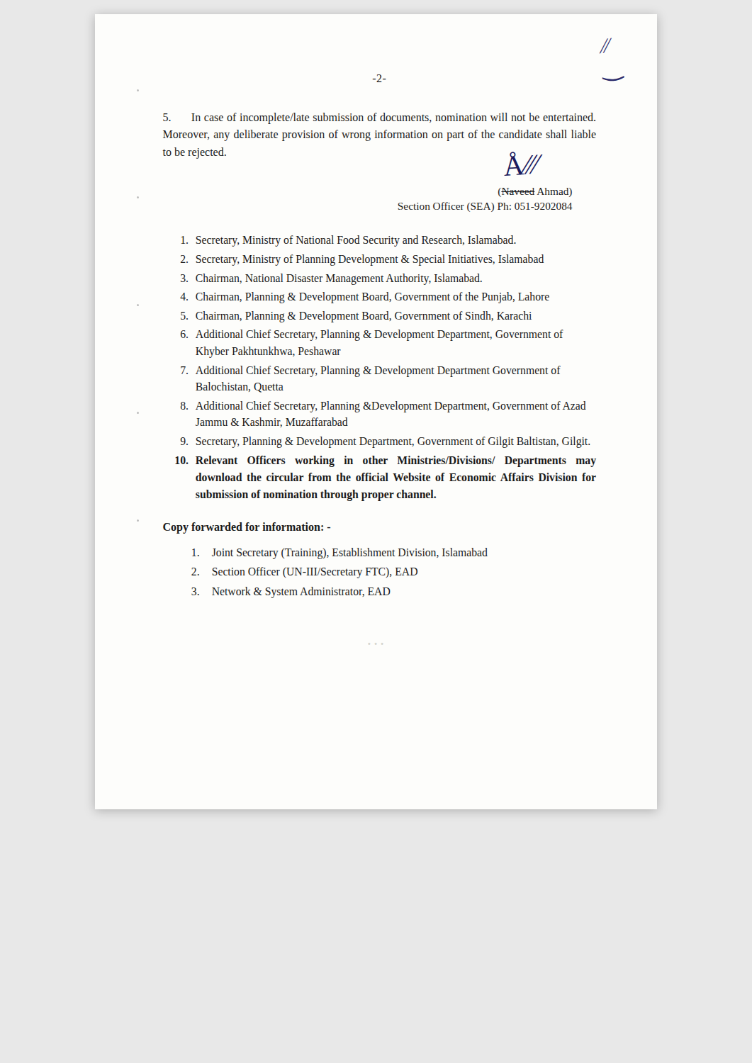⁄⁄ ‿
-2-
5. In case of incomplete/late submission of documents, nomination will not be entertained. Moreover, any deliberate provision of wrong information on part of the candidate shall liable to be rejected.
Å⁄⁄⁄ (Naveed Ahmad) Section Officer (SEA) Ph: 051-9202084
Secretary, Ministry of National Food Security and Research, Islamabad.
Secretary, Ministry of Planning Development & Special Initiatives, Islamabad
Chairman, National Disaster Management Authority, Islamabad.
Chairman, Planning & Development Board, Government of the Punjab, Lahore
Chairman, Planning & Development Board, Government of Sindh, Karachi
Additional Chief Secretary, Planning & Development Department, Government of Khyber Pakhtunkhwa, Peshawar
Additional Chief Secretary, Planning & Development Department Government of Balochistan, Quetta
Additional Chief Secretary, Planning &Development Department, Government of Azad Jammu & Kashmir, Muzaffarabad
Secretary, Planning & Development Department, Government of Gilgit Baltistan, Gilgit.
Relevant Officers working in other Ministries/Divisions/ Departments may download the circular from the official Website of Economic Affairs Division for submission of nomination through proper channel.
Copy forwarded for information: -
Joint Secretary (Training), Establishment Division, Islamabad
Section Officer (UN-III/Secretary FTC), EAD
Network & System Administrator, EAD
• • •